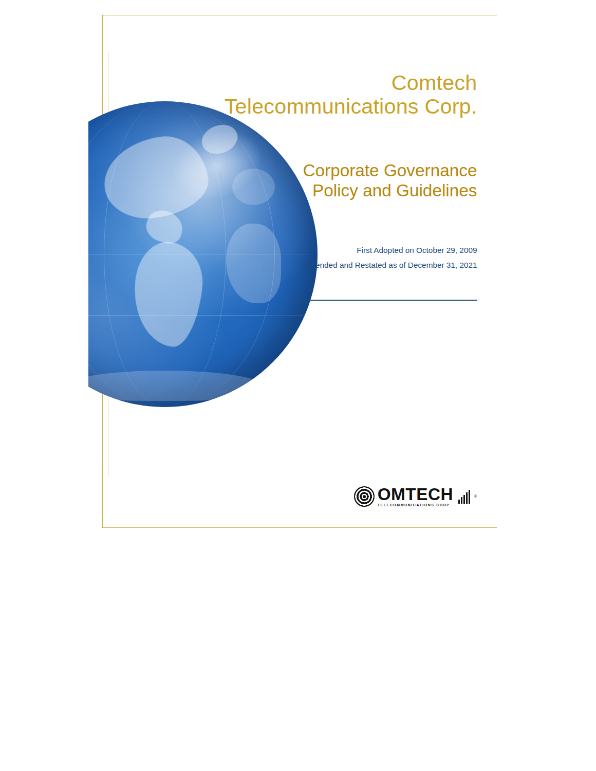Comtech Telecommunications Corp.
Corporate Governance Policy and Guidelines
First Adopted on October 29, 2009 Amended and Restated as of December 31, 2021
OMTECH TELECOMMUNICATIONS CORP. ®